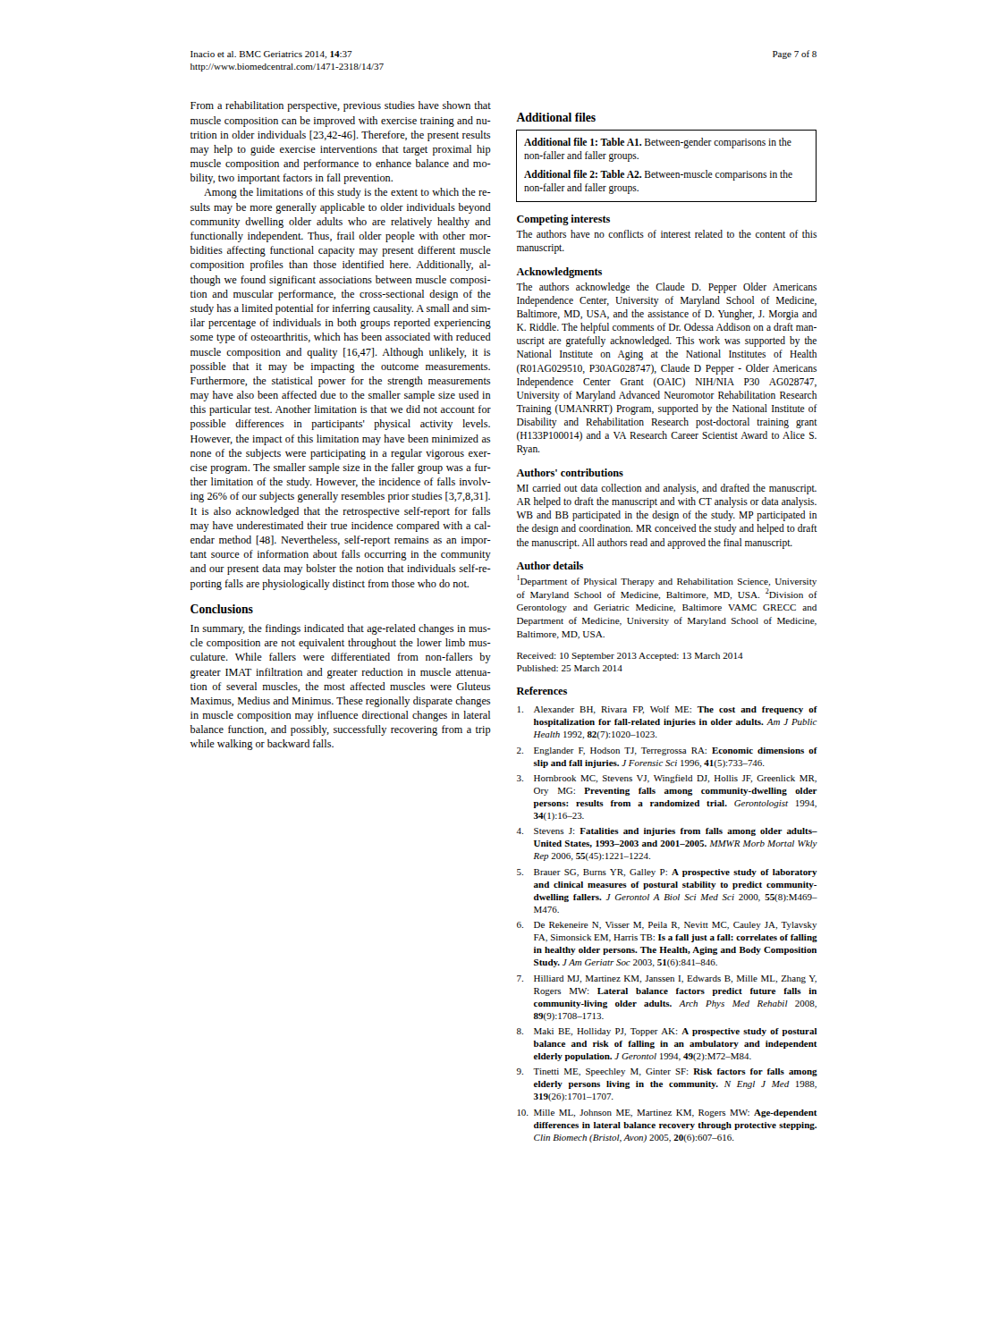Inacio et al. BMC Geriatrics 2014, 14:37
http://www.biomedcentral.com/1471-2318/14/37
Page 7 of 8
From a rehabilitation perspective, previous studies have shown that muscle composition can be improved with exercise training and nutrition in older individuals [23,42-46]. Therefore, the present results may help to guide exercise interventions that target proximal hip muscle composition and performance to enhance balance and mobility, two important factors in fall prevention.
Among the limitations of this study is the extent to which the results may be more generally applicable to older individuals beyond community dwelling older adults who are relatively healthy and functionally independent. Thus, frail older people with other morbidities affecting functional capacity may present different muscle composition profiles than those identified here. Additionally, although we found significant associations between muscle composition and muscular performance, the cross-sectional design of the study has a limited potential for inferring causality. A small and similar percentage of individuals in both groups reported experiencing some type of osteoarthritis, which has been associated with reduced muscle composition and quality [16,47]. Although unlikely, it is possible that it may be impacting the outcome measurements. Furthermore, the statistical power for the strength measurements may have also been affected due to the smaller sample size used in this particular test. Another limitation is that we did not account for possible differences in participants' physical activity levels. However, the impact of this limitation may have been minimized as none of the subjects were participating in a regular vigorous exercise program. The smaller sample size in the faller group was a further limitation of the study. However, the incidence of falls involving 26% of our subjects generally resembles prior studies [3,7,8,31]. It is also acknowledged that the retrospective self-report for falls may have underestimated their true incidence compared with a calendar method [48]. Nevertheless, self-report remains as an important source of information about falls occurring in the community and our present data may bolster the notion that individuals self-reporting falls are physiologically distinct from those who do not.
Conclusions
In summary, the findings indicated that age-related changes in muscle composition are not equivalent throughout the lower limb musculature. While fallers were differentiated from non-fallers by greater IMAT infiltration and greater reduction in muscle attenuation of several muscles, the most affected muscles were Gluteus Maximus, Medius and Minimus. These regionally disparate changes in muscle composition may influence directional changes in lateral balance function, and possibly, successfully recovering from a trip while walking or backward falls.
Additional files
Additional file 1: Table A1. Between-gender comparisons in the non-faller and faller groups.
Additional file 2: Table A2. Between-muscle comparisons in the non-faller and faller groups.
Competing interests
The authors have no conflicts of interest related to the content of this manuscript.
Acknowledgments
The authors acknowledge the Claude D. Pepper Older Americans Independence Center, University of Maryland School of Medicine, Baltimore, MD, USA, and the assistance of D. Yungher, J. Morgia and K. Riddle. The helpful comments of Dr. Odessa Addison on a draft manuscript are gratefully acknowledged. This work was supported by the National Institute on Aging at the National Institutes of Health (R01AG029510, P30AG028747), Claude D Pepper - Older Americans Independence Center Grant (OAIC) NIH/NIA P30 AG028747, University of Maryland Advanced Neuromotor Rehabilitation Research Training (UMANRRT) Program, supported by the National Institute of Disability and Rehabilitation Research post-doctoral training grant (H133P100014) and a VA Research Career Scientist Award to Alice S. Ryan.
Authors' contributions
MI carried out data collection and analysis, and drafted the manuscript. AR helped to draft the manuscript and with CT analysis or data analysis. WB and BB participated in the design of the study. MP participated in the design and coordination. MR conceived the study and helped to draft the manuscript. All authors read and approved the final manuscript.
Author details
1Department of Physical Therapy and Rehabilitation Science, University of Maryland School of Medicine, Baltimore, MD, USA. 2Division of Gerontology and Geriatric Medicine, Baltimore VAMC GRECC and Department of Medicine, University of Maryland School of Medicine, Baltimore, MD, USA.
Received: 10 September 2013 Accepted: 13 March 2014
Published: 25 March 2014
References
Alexander BH, Rivara FP, Wolf ME: The cost and frequency of hospitalization for fall-related injuries in older adults. Am J Public Health 1992, 82(7):1020–1023.
Englander F, Hodson TJ, Terregrossa RA: Economic dimensions of slip and fall injuries. J Forensic Sci 1996, 41(5):733–746.
Hornbrook MC, Stevens VJ, Wingfield DJ, Hollis JF, Greenlick MR, Ory MG: Preventing falls among community-dwelling older persons: results from a randomized trial. Gerontologist 1994, 34(1):16–23.
Stevens J: Fatalities and injuries from falls among older adults–United States, 1993–2003 and 2001–2005. MMWR Morb Mortal Wkly Rep 2006, 55(45):1221–1224.
Brauer SG, Burns YR, Galley P: A prospective study of laboratory and clinical measures of postural stability to predict community-dwelling fallers. J Gerontol A Biol Sci Med Sci 2000, 55(8):M469–M476.
De Rekeneire N, Visser M, Peila R, Nevitt MC, Cauley JA, Tylavsky FA, Simonsick EM, Harris TB: Is a fall just a fall: correlates of falling in healthy older persons. The Health, Aging and Body Composition Study. J Am Geriatr Soc 2003, 51(6):841–846.
Hilliard MJ, Martinez KM, Janssen I, Edwards B, Mille ML, Zhang Y, Rogers MW: Lateral balance factors predict future falls in community-living older adults. Arch Phys Med Rehabil 2008, 89(9):1708–1713.
Maki BE, Holliday PJ, Topper AK: A prospective study of postural balance and risk of falling in an ambulatory and independent elderly population. J Gerontol 1994, 49(2):M72–M84.
Tinetti ME, Speechley M, Ginter SF: Risk factors for falls among elderly persons living in the community. N Engl J Med 1988, 319(26):1701–1707.
Mille ML, Johnson ME, Martinez KM, Rogers MW: Age-dependent differences in lateral balance recovery through protective stepping. Clin Biomech (Bristol, Avon) 2005, 20(6):607–616.